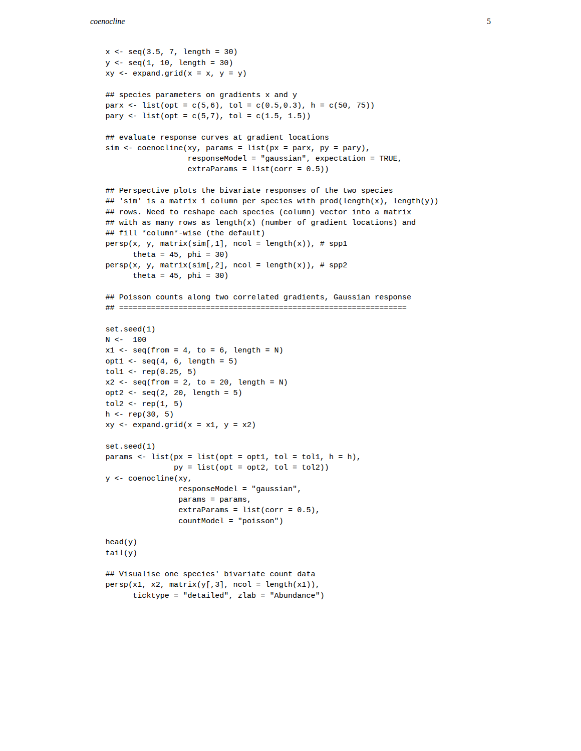coenocline 5
x <- seq(3.5, 7, length = 30)
y <- seq(1, 10, length = 30)
xy <- expand.grid(x = x, y = y)

## species parameters on gradients x and y
parx <- list(opt = c(5,6), tol = c(0.5,0.3), h = c(50, 75))
pary <- list(opt = c(5,7), tol = c(1.5, 1.5))

## evaluate response curves at gradient locations
sim <- coenocline(xy, params = list(px = parx, py = pary),
                  responseModel = "gaussian", expectation = TRUE,
                  extraParams = list(corr = 0.5))

## Perspective plots the bivariate responses of the two species
## 'sim' is a matrix 1 column per species with prod(length(x), length(y))
## rows. Need to reshape each species (column) vector into a matrix
## with as many rows as length(x) (number of gradient locations) and
## fill *column*-wise (the default)
persp(x, y, matrix(sim[,1], ncol = length(x)), # spp1
      theta = 45, phi = 30)
persp(x, y, matrix(sim[,2], ncol = length(x)), # spp2
      theta = 45, phi = 30)

## Poisson counts along two correlated gradients, Gaussian response
## ===============================================================

set.seed(1)
N <-  100
x1 <- seq(from = 4, to = 6, length = N)
opt1 <- seq(4, 6, length = 5)
tol1 <- rep(0.25, 5)
x2 <- seq(from = 2, to = 20, length = N)
opt2 <- seq(2, 20, length = 5)
tol2 <- rep(1, 5)
h <- rep(30, 5)
xy <- expand.grid(x = x1, y = x2)

set.seed(1)
params <- list(px = list(opt = opt1, tol = tol1, h = h),
               py = list(opt = opt2, tol = tol2))
y <- coenocline(xy,
                responseModel = "gaussian",
                params = params,
                extraParams = list(corr = 0.5),
                countModel = "poisson")

head(y)
tail(y)

## Visualise one species' bivariate count data
persp(x1, x2, matrix(y[,3], ncol = length(x1)),
      ticktype = "detailed", zlab = "Abundance")